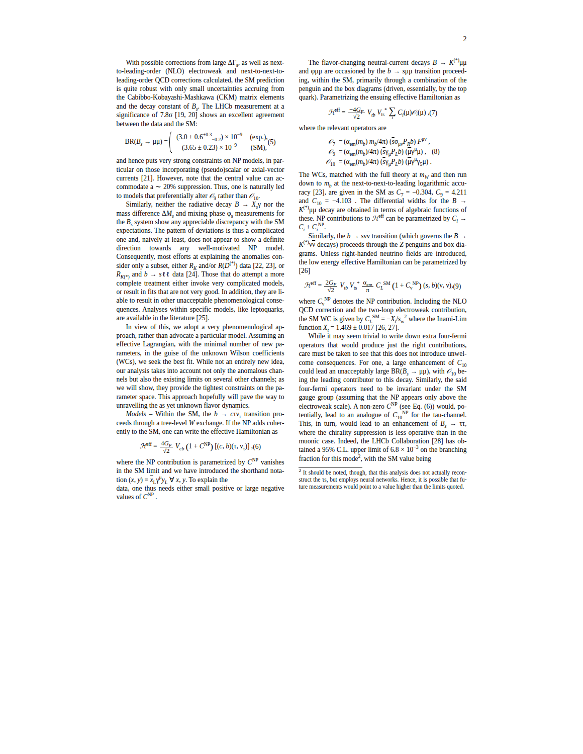2
With possible corrections from large ΔΓs, as well as next-to-leading-order (NLO) electroweak and next-to-next-to-leading-order QCD corrections calculated, the SM prediction is quite robust with only small uncertainties accruing from the Cabibbo-Kobayashi-Mashkawa (CKM) matrix elements and the decay constant of Bs. The LHCb measurement at a significance of 7.8σ [19, 20] shows an excellent agreement between the data and the SM:
| BR( B s → μμ) = / (3.0 ± 0.6 +0.3 −0.2 ) × 10 −9 / (exp.), / / (3.65 ± 0.23) × 10 −9 / (SM), / | (5) |
and hence puts very strong constraints on NP models, in particular on those incorporating (pseudo)scalar or axial-vector currents [21]. However, note that the central value can accommodate a ∼ 20% suppression. Thus, one is naturally led to models that preferentially alter 𝒪9 rather than 𝒪10.
Similarly, neither the radiative decay B → Xsγ nor the mass difference ΔMs and mixing phase φs measurements for the Bs system show any appreciable discrepancy with the SM expectations. The pattern of deviations is thus a complicated one and, naively at least, does not appear to show a definite direction towards any well-motivated NP model. Consequently, most efforts at explaining the anomalies consider only a subset, either RK and/or R(D(*)) data [22, 23], or RK(*) and b → sℓℓ data [24]. Those that do attempt a more complete treatment either invoke very complicated models, or result in fits that are not very good. In addition, they are liable to result in other unacceptable phenomenological consequences. Analyses within specific models, like leptoquarks, are available in the literature [25].
In view of this, we adopt a very phenomenological approach, rather than advocate a particular model. Assuming an effective Lagrangian, with the minimal number of new parameters, in the guise of the unknown Wilson coefficients (WCs), we seek the best fit. While not an entirely new idea, our analysis takes into account not only the anomalous channels but also the existing limits on several other channels; as we will show, they provide the tightest constraints on the parameter space. This approach hopefully will pave the way to unravelling the as yet unknown flavor dynamics.
Models – Within the SM, the b → cτντ transition proceeds through a tree-level W exchange. If the NP adds coherently to the SM, one can write the effective Hamiltonian as
| ℋ eff = 4 G F √2 V cb ( 1 + C NP ) [( c , b )(τ, ν τ )] , | (6) |
where the NP contribution is parametrized by CNP vanishes in the SM limit and we have introduced the shorthand notation (x, y) ≡ xLγμyL ∀ x, y. To explain the
data, one thus needs either small positive or large negative values of CNP .
The flavor-changing neutral-current decays B → K(*)μμ and φμμ are occasioned by the b → sμμ transition proceeding, within the SM, primarily through a combination of the penguin and the box diagrams (driven, essentially, by the top quark). Parametrizing the ensuing effective Hamiltonian as
| ℋ eff = −4 G F √2 V tb V ts * ∑ i C i (μ) 𝒪 i (μ) , | (7) |
where the relevant operators are
| / 𝒪 7 / = / (α em ( m b ) m b /4π) ( s σ μν P R b ) F μν , / / 𝒪 9 / = / (α em ( m b )/4π) ( s γ μ P L b ) ( μ γ μ μ) , / / 𝒪 10 / = / (α em ( m b )/4π) ( s γ μ P L b ) ( μ γ μ γ 5 μ) . / | (8) |
The WCs, matched with the full theory at mW and then run down to mb at the next-to-next-to-leading logarithmic accuracy [23], are given in the SM as C7 = −0.304, C9 = 4.211 and C10 = −4.103 . The differential widths for the B → K(*)μμ decay are obtained in terms of algebraic functions of these. NP contributions to ℋeff can be parametrized by Ci → Ci + CiNP.
Similarly, the b → sνν transition (which governs the B → K(*)νν decays) proceeds through the Z penguins and box diagrams. Unless right-handed neutrino fields are introduced, the low energy effective Hamiltonian can be parametrized by [26]
| ℋ eff = 2 G F √2 V tb V ts * α em π C L SM ( 1 + C ν NP ) ( s , b )(ν, ν), | (9) |
where CνNP denotes the NP contribution. Including the NLO QCD correction and the two-loop electroweak contribution, the SM WC is given by CLSM = −Xt/sw2 where the Inami-Lim function Xt = 1.469 ± 0.017 [26, 27].
While it may seem trivial to write down extra four-fermi operators that would produce just the right contributions, care must be taken to see that this does not introduce unwelcome consequences. For one, a large enhancement of C10 could lead an unacceptably large BR(Bs → μμ), with 𝒪10 being the leading contributor to this decay. Similarly, the said four-fermi operators need to be invariant under the SM gauge group (assuming that the NP appears only above the electroweak scale). A non-zero CNP (see Eq. (6)) would, potentially, lead to an analogue of C10NP for the tau-channel. This, in turn, would lead to an enhancement of Bs → ττ, where the chirality suppression is less operative than in the muonic case. Indeed, the LHCb Collaboration [28] has obtained a 95% C.L. upper limit of 6.8 × 10−3 on the branching fraction for this mode2, with the SM value being
2 It should be noted, though, that this analysis does not actually reconstruct the τs, but employs neural networks. Hence, it is possible that future measurements would point to a value higher than the limits quoted.